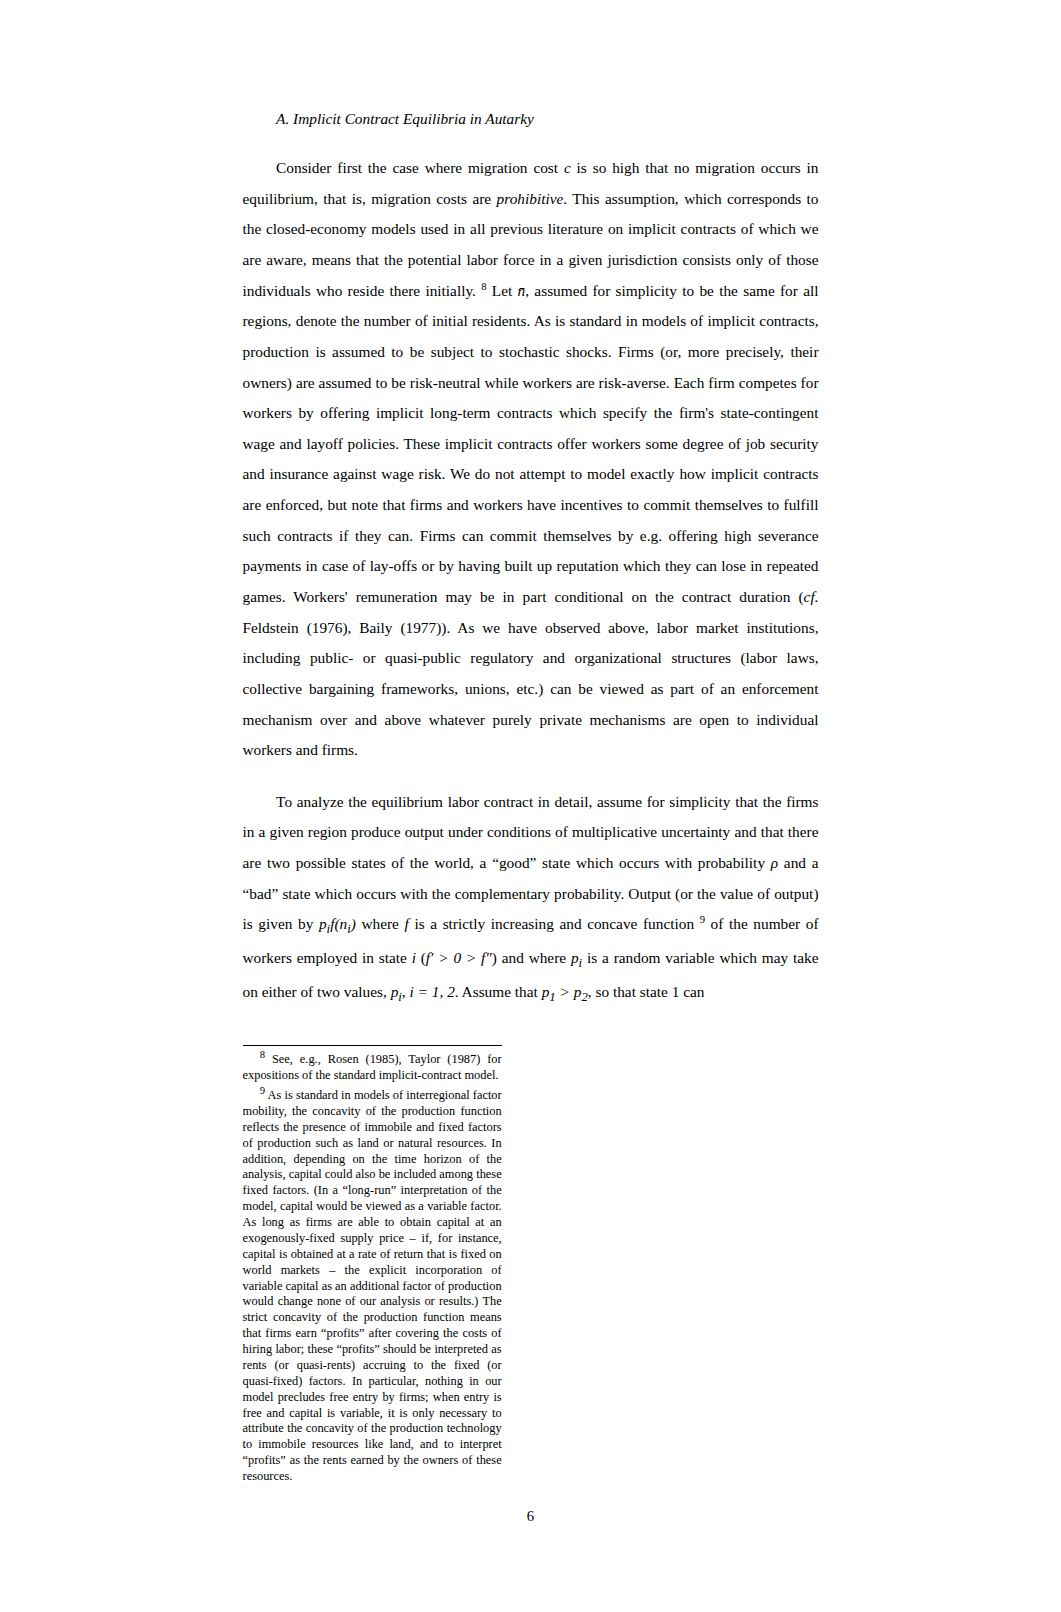A. Implicit Contract Equilibria in Autarky
Consider first the case where migration cost c is so high that no migration occurs in equilibrium, that is, migration costs are prohibitive. This assumption, which corresponds to the closed-economy models used in all previous literature on implicit contracts of which we are aware, means that the potential labor force in a given jurisdiction consists only of those individuals who reside there initially. 8 Let n̄, assumed for simplicity to be the same for all regions, denote the number of initial residents. As is standard in models of implicit contracts, production is assumed to be subject to stochastic shocks. Firms (or, more precisely, their owners) are assumed to be risk-neutral while workers are risk-averse. Each firm competes for workers by offering implicit long-term contracts which specify the firm's state-contingent wage and layoff policies. These implicit contracts offer workers some degree of job security and insurance against wage risk. We do not attempt to model exactly how implicit contracts are enforced, but note that firms and workers have incentives to commit themselves to fulfill such contracts if they can. Firms can commit themselves by e.g. offering high severance payments in case of lay-offs or by having built up reputation which they can lose in repeated games. Workers' remuneration may be in part conditional on the contract duration (cf. Feldstein (1976), Baily (1977)). As we have observed above, labor market institutions, including public- or quasi-public regulatory and organizational structures (labor laws, collective bargaining frameworks, unions, etc.) can be viewed as part of an enforcement mechanism over and above whatever purely private mechanisms are open to individual workers and firms.
To analyze the equilibrium labor contract in detail, assume for simplicity that the firms in a given region produce output under conditions of multiplicative uncertainty and that there are two possible states of the world, a “good” state which occurs with probability ρ and a “bad” state which occurs with the complementary probability. Output (or the value of output) is given by pif(ni) where f is a strictly increasing and concave function 9 of the number of workers employed in state i (f′ > 0 > f″) and where pi is a random variable which may take on either of two values, pi, i = 1, 2. Assume that p1 > p2, so that state 1 can
8 See, e.g., Rosen (1985), Taylor (1987) for expositions of the standard implicit-contract model.
9 As is standard in models of interregional factor mobility, the concavity of the production function reflects the presence of immobile and fixed factors of production such as land or natural resources. In addition, depending on the time horizon of the analysis, capital could also be included among these fixed factors. (In a “long-run” interpretation of the model, capital would be viewed as a variable factor. As long as firms are able to obtain capital at an exogenously-fixed supply price – if, for instance, capital is obtained at a rate of return that is fixed on world markets – the explicit incorporation of variable capital as an additional factor of production would change none of our analysis or results.) The strict concavity of the production function means that firms earn “profits” after covering the costs of hiring labor; these “profits” should be interpreted as rents (or quasi-rents) accruing to the fixed (or quasi-fixed) factors. In particular, nothing in our model precludes free entry by firms; when entry is free and capital is variable, it is only necessary to attribute the concavity of the production technology to immobile resources like land, and to interpret “profits” as the rents earned by the owners of these resources.
6